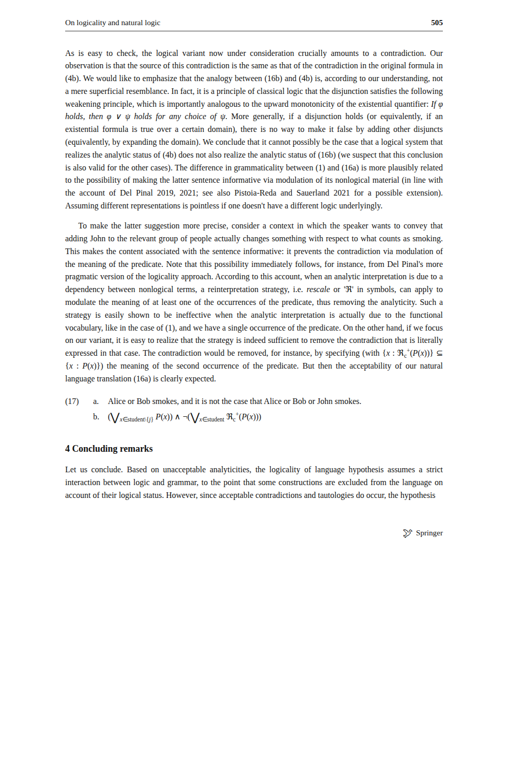On logicality and natural logic 505
As is easy to check, the logical variant now under consideration crucially amounts to a contradiction. Our observation is that the source of this contradiction is the same as that of the contradiction in the original formula in (4b). We would like to emphasize that the analogy between (16b) and (4b) is, according to our understanding, not a mere superficial resemblance. In fact, it is a principle of classical logic that the disjunction satisfies the following weakening principle, which is importantly analogous to the upward monotonicity of the existential quantifier: If φ holds, then φ ∨ ψ holds for any choice of ψ. More generally, if a disjunction holds (or equivalently, if an existential formula is true over a certain domain), there is no way to make it false by adding other disjuncts (equivalently, by expanding the domain). We conclude that it cannot possibly be the case that a logical system that realizes the analytic status of (4b) does not also realize the analytic status of (16b) (we suspect that this conclusion is also valid for the other cases). The difference in grammaticality between (1) and (16a) is more plausibly related to the possibility of making the latter sentence informative via modulation of its nonlogical material (in line with the account of Del Pinal 2019, 2021; see also Pistoia-Reda and Sauerland 2021 for a possible extension). Assuming different representations is pointless if one doesn't have a different logic underlyingly.
To make the latter suggestion more precise, consider a context in which the speaker wants to convey that adding John to the relevant group of people actually changes something with respect to what counts as smoking. This makes the content associated with the sentence informative: it prevents the contradiction via modulation of the meaning of the predicate. Note that this possibility immediately follows, for instance, from Del Pinal's more pragmatic version of the logicality approach. According to this account, when an analytic interpretation is due to a dependency between nonlogical terms, a reinterpretation strategy, i.e. rescale or 'ℜ' in symbols, can apply to modulate the meaning of at least one of the occurrences of the predicate, thus removing the analyticity. Such a strategy is easily shown to be ineffective when the analytic interpretation is actually due to the functional vocabulary, like in the case of (1), and we have a single occurrence of the predicate. On the other hand, if we focus on our variant, it is easy to realize that the strategy is indeed sufficient to remove the contradiction that is literally expressed in that case. The contradiction would be removed, for instance, by specifying (with {x : ℜc+(P(x))} ⊆ {x : P(x)}) the meaning of the second occurrence of the predicate. But then the acceptability of our natural language translation (16a) is clearly expected.
(17) a. Alice or Bob smokes, and it is not the case that Alice or Bob or John smokes. b. (⋁x∈student\{j} P(x)) ∧ ¬(⋁x∈student ℜc+(P(x)))
4 Concluding remarks
Let us conclude. Based on unacceptable analyticities, the logicality of language hypothesis assumes a strict interaction between logic and grammar, to the point that some constructions are excluded from the language on account of their logical status. However, since acceptable contradictions and tautologies do occur, the hypothesis
🕊 Springer